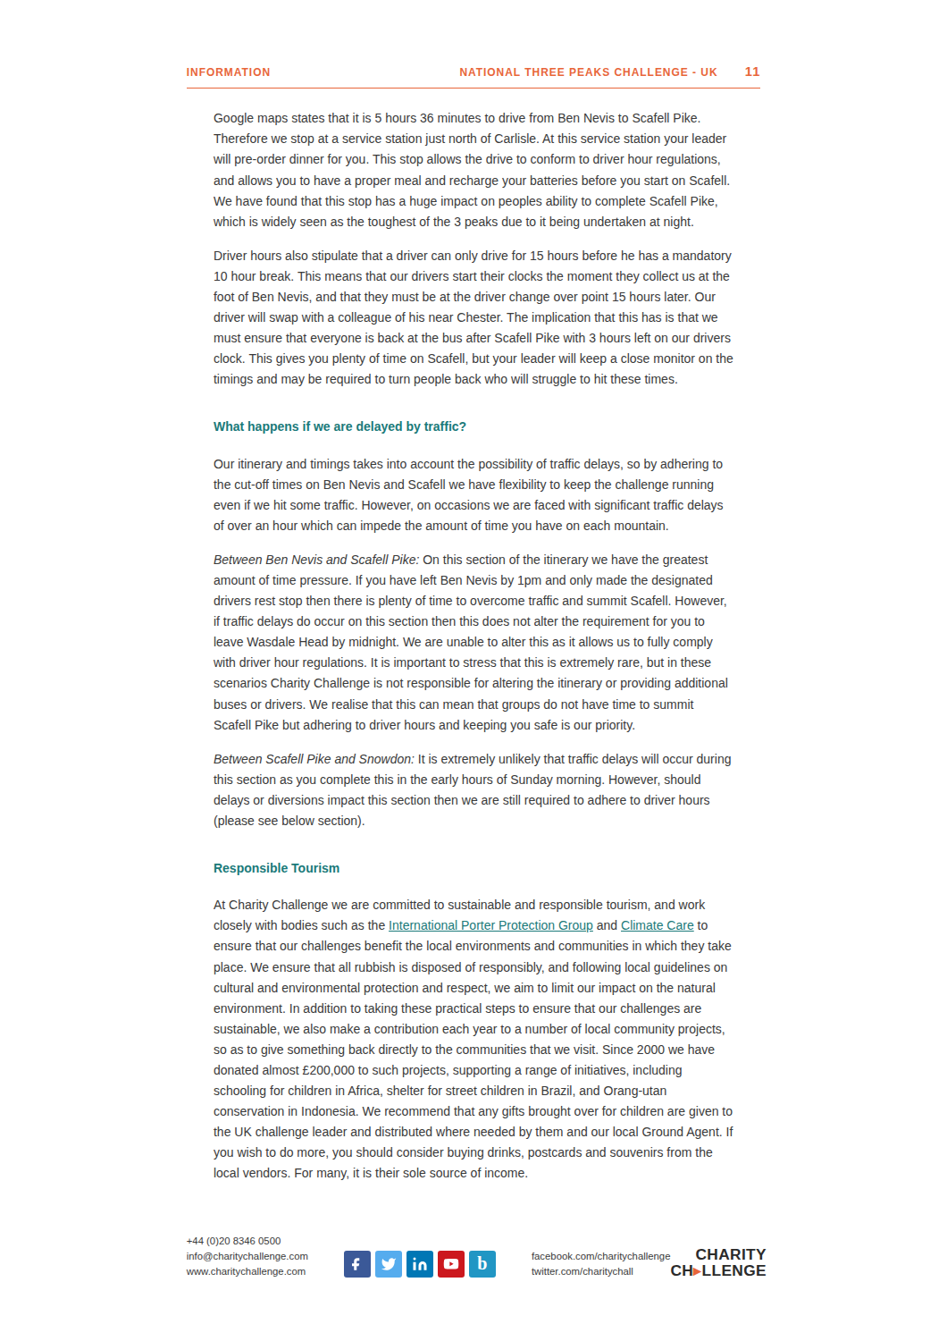Information
National Three Peaks Challenge - UK 11
Google maps states that it is 5 hours 36 minutes to drive from Ben Nevis to Scafell Pike. Therefore we stop at a service station just north of Carlisle. At this service station your leader will pre-order dinner for you. This stop allows the drive to conform to driver hour regulations, and allows you to have a proper meal and recharge your batteries before you start on Scafell. We have found that this stop has a huge impact on peoples ability to complete Scafell Pike, which is widely seen as the toughest of the 3 peaks due to it being undertaken at night.
Driver hours also stipulate that a driver can only drive for 15 hours before he has a mandatory 10 hour break. This means that our drivers start their clocks the moment they collect us at the foot of Ben Nevis, and that they must be at the driver change over point 15 hours later. Our driver will swap with a colleague of his near Chester. The implication that this has is that we must ensure that everyone is back at the bus after Scafell Pike with 3 hours left on our drivers clock. This gives you plenty of time on Scafell, but your leader will keep a close monitor on the timings and may be required to turn people back who will struggle to hit these times.
What happens if we are delayed by traffic?
Our itinerary and timings takes into account the possibility of traffic delays, so by adhering to the cut-off times on Ben Nevis and Scafell we have flexibility to keep the challenge running even if we hit some traffic. However, on occasions we are faced with significant traffic delays of over an hour which can impede the amount of time you have on each mountain.
Between Ben Nevis and Scafell Pike: On this section of the itinerary we have the greatest amount of time pressure. If you have left Ben Nevis by 1pm and only made the designated drivers rest stop then there is plenty of time to overcome traffic and summit Scafell. However, if traffic delays do occur on this section then this does not alter the requirement for you to leave Wasdale Head by midnight. We are unable to alter this as it allows us to fully comply with driver hour regulations. It is important to stress that this is extremely rare, but in these scenarios Charity Challenge is not responsible for altering the itinerary or providing additional buses or drivers. We realise that this can mean that groups do not have time to summit Scafell Pike but adhering to driver hours and keeping you safe is our priority.
Between Scafell Pike and Snowdon: It is extremely unlikely that traffic delays will occur during this section as you complete this in the early hours of Sunday morning. However, should delays or diversions impact this section then we are still required to adhere to driver hours (please see below section).
Responsible Tourism
At Charity Challenge we are committed to sustainable and responsible tourism, and work closely with bodies such as the International Porter Protection Group and Climate Care to ensure that our challenges benefit the local environments and communities in which they take place. We ensure that all rubbish is disposed of responsibly, and following local guidelines on cultural and environmental protection and respect, we aim to limit our impact on the natural environment. In addition to taking these practical steps to ensure that our challenges are sustainable, we also make a contribution each year to a number of local community projects, so as to give something back directly to the communities that we visit. Since 2000 we have donated almost £200,000 to such projects, supporting a range of initiatives, including schooling for children in Africa, shelter for street children in Brazil, and Orang-utan conservation in Indonesia. We recommend that any gifts brought over for children are given to the UK challenge leader and distributed where needed by them and our local Ground Agent. If you wish to do more, you should consider buying drinks, postcards and souvenirs from the local vendors. For many, it is their sole source of income.
+44 (0)20 8346 0500
info@charitychallenge.com
www.charitychallenge.com
b
facebook.com/charitychallenge
twitter.com/charitychall
CHARITY
CH▸LLENGE